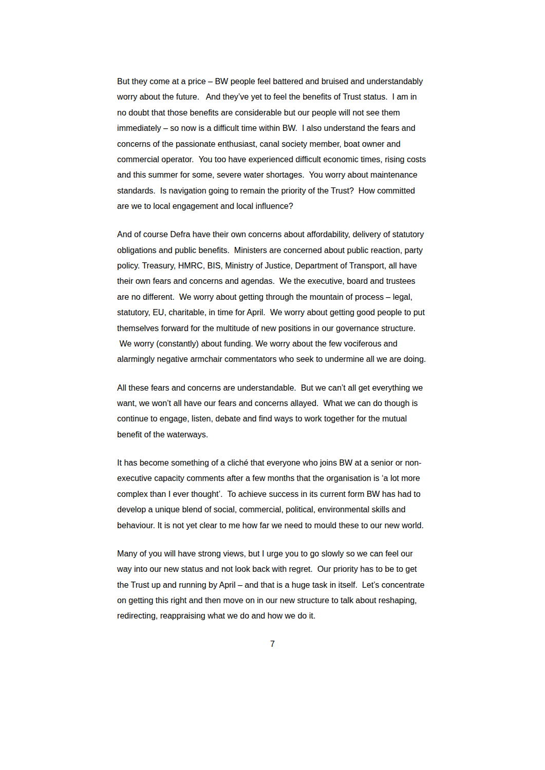But they come at a price – BW people feel battered and bruised and understandably worry about the future. And they’ve yet to feel the benefits of Trust status. I am in no doubt that those benefits are considerable but our people will not see them immediately – so now is a difficult time within BW. I also understand the fears and concerns of the passionate enthusiast, canal society member, boat owner and commercial operator. You too have experienced difficult economic times, rising costs and this summer for some, severe water shortages. You worry about maintenance standards. Is navigation going to remain the priority of the Trust? How committed are we to local engagement and local influence?
And of course Defra have their own concerns about affordability, delivery of statutory obligations and public benefits. Ministers are concerned about public reaction, party policy. Treasury, HMRC, BIS, Ministry of Justice, Department of Transport, all have their own fears and concerns and agendas. We the executive, board and trustees are no different. We worry about getting through the mountain of process – legal, statutory, EU, charitable, in time for April. We worry about getting good people to put themselves forward for the multitude of new positions in our governance structure. We worry (constantly) about funding. We worry about the few vociferous and alarmingly negative armchair commentators who seek to undermine all we are doing.
All these fears and concerns are understandable. But we can’t all get everything we want, we won’t all have our fears and concerns allayed. What we can do though is continue to engage, listen, debate and find ways to work together for the mutual benefit of the waterways.
It has become something of a cliché that everyone who joins BW at a senior or non-executive capacity comments after a few months that the organisation is ‘a lot more complex than I ever thought’. To achieve success in its current form BW has had to develop a unique blend of social, commercial, political, environmental skills and behaviour. It is not yet clear to me how far we need to mould these to our new world.
Many of you will have strong views, but I urge you to go slowly so we can feel our way into our new status and not look back with regret. Our priority has to be to get the Trust up and running by April – and that is a huge task in itself. Let’s concentrate on getting this right and then move on in our new structure to talk about reshaping, redirecting, reappraising what we do and how we do it.
7